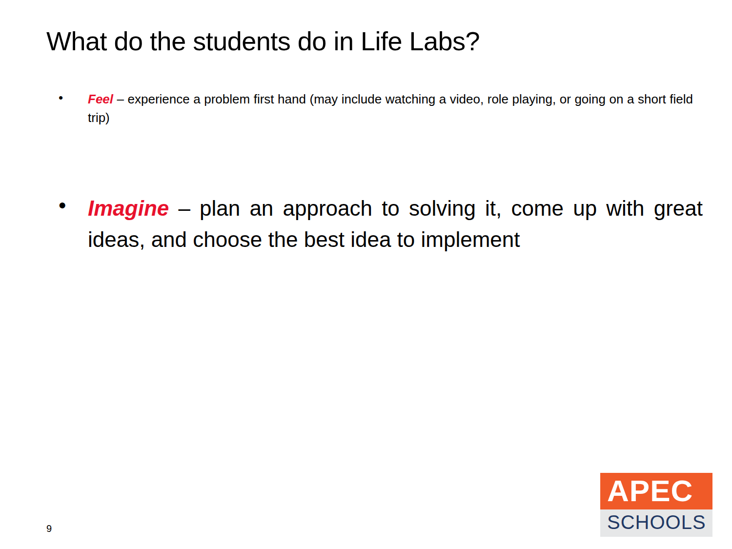What do the students do in Life Labs?
• Feel – experience a problem first hand (may include watching a video, role playing, or going on a short field trip)
• Imagine – plan an approach to solving it, come up with great ideas, and choose the best idea to implement
9
APEC SCHOOLS